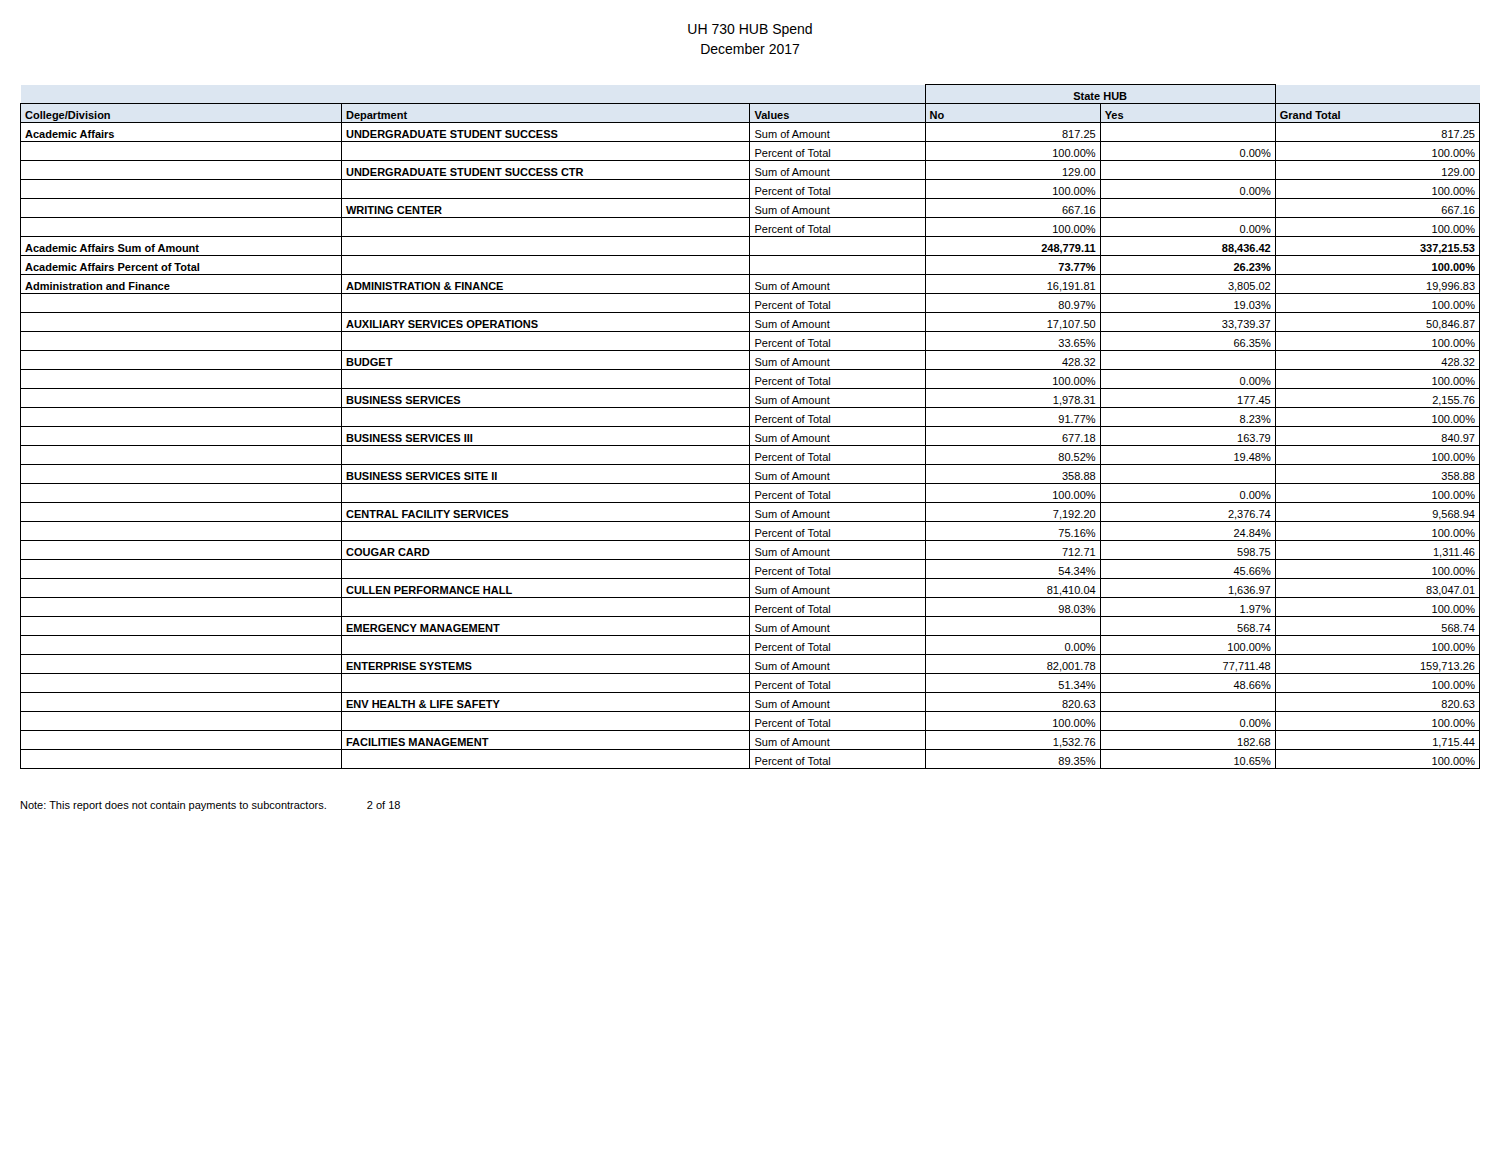UH 730 HUB Spend
December 2017
| | | | State HUB | |
| --- | --- | --- | --- | --- |
| College/Division | Department | Values | No | Yes | Grand Total |
| Academic Affairs | UNDERGRADUATE STUDENT SUCCESS | Sum of Amount | 817.25 | | 817.25 |
| | | Percent of Total | 100.00% | 0.00% | 100.00% |
| | UNDERGRADUATE STUDENT SUCCESS CTR | Sum of Amount | 129.00 | | 129.00 |
| | | Percent of Total | 100.00% | 0.00% | 100.00% |
| | WRITING CENTER | Sum of Amount | 667.16 | | 667.16 |
| | | Percent of Total | 100.00% | 0.00% | 100.00% |
| Academic Affairs Sum of Amount | | | 248,779.11 | 88,436.42 | 337,215.53 |
| Academic Affairs Percent of Total | | | 73.77% | 26.23% | 100.00% |
| Administration and Finance | ADMINISTRATION & FINANCE | Sum of Amount | 16,191.81 | 3,805.02 | 19,996.83 |
| | | Percent of Total | 80.97% | 19.03% | 100.00% |
| | AUXILIARY SERVICES OPERATIONS | Sum of Amount | 17,107.50 | 33,739.37 | 50,846.87 |
| | | Percent of Total | 33.65% | 66.35% | 100.00% |
| | BUDGET | Sum of Amount | 428.32 | | 428.32 |
| | | Percent of Total | 100.00% | 0.00% | 100.00% |
| | BUSINESS SERVICES | Sum of Amount | 1,978.31 | 177.45 | 2,155.76 |
| | | Percent of Total | 91.77% | 8.23% | 100.00% |
| | BUSINESS SERVICES III | Sum of Amount | 677.18 | 163.79 | 840.97 |
| | | Percent of Total | 80.52% | 19.48% | 100.00% |
| | BUSINESS SERVICES SITE II | Sum of Amount | 358.88 | | 358.88 |
| | | Percent of Total | 100.00% | 0.00% | 100.00% |
| | CENTRAL FACILITY SERVICES | Sum of Amount | 7,192.20 | 2,376.74 | 9,568.94 |
| | | Percent of Total | 75.16% | 24.84% | 100.00% |
| | COUGAR CARD | Sum of Amount | 712.71 | 598.75 | 1,311.46 |
| | | Percent of Total | 54.34% | 45.66% | 100.00% |
| | CULLEN PERFORMANCE HALL | Sum of Amount | 81,410.04 | 1,636.97 | 83,047.01 |
| | | Percent of Total | 98.03% | 1.97% | 100.00% |
| | EMERGENCY MANAGEMENT | Sum of Amount | | 568.74 | 568.74 |
| | | Percent of Total | 0.00% | 100.00% | 100.00% |
| | ENTERPRISE SYSTEMS | Sum of Amount | 82,001.78 | 77,711.48 | 159,713.26 |
| | | Percent of Total | 51.34% | 48.66% | 100.00% |
| | ENV HEALTH & LIFE SAFETY | Sum of Amount | 820.63 | | 820.63 |
| | | Percent of Total | 100.00% | 0.00% | 100.00% |
| | FACILITIES MANAGEMENT | Sum of Amount | 1,532.76 | 182.68 | 1,715.44 |
| | | Percent of Total | 89.35% | 10.65% | 100.00% |
Note: This report does not contain payments to subcontractors.
2 of 18